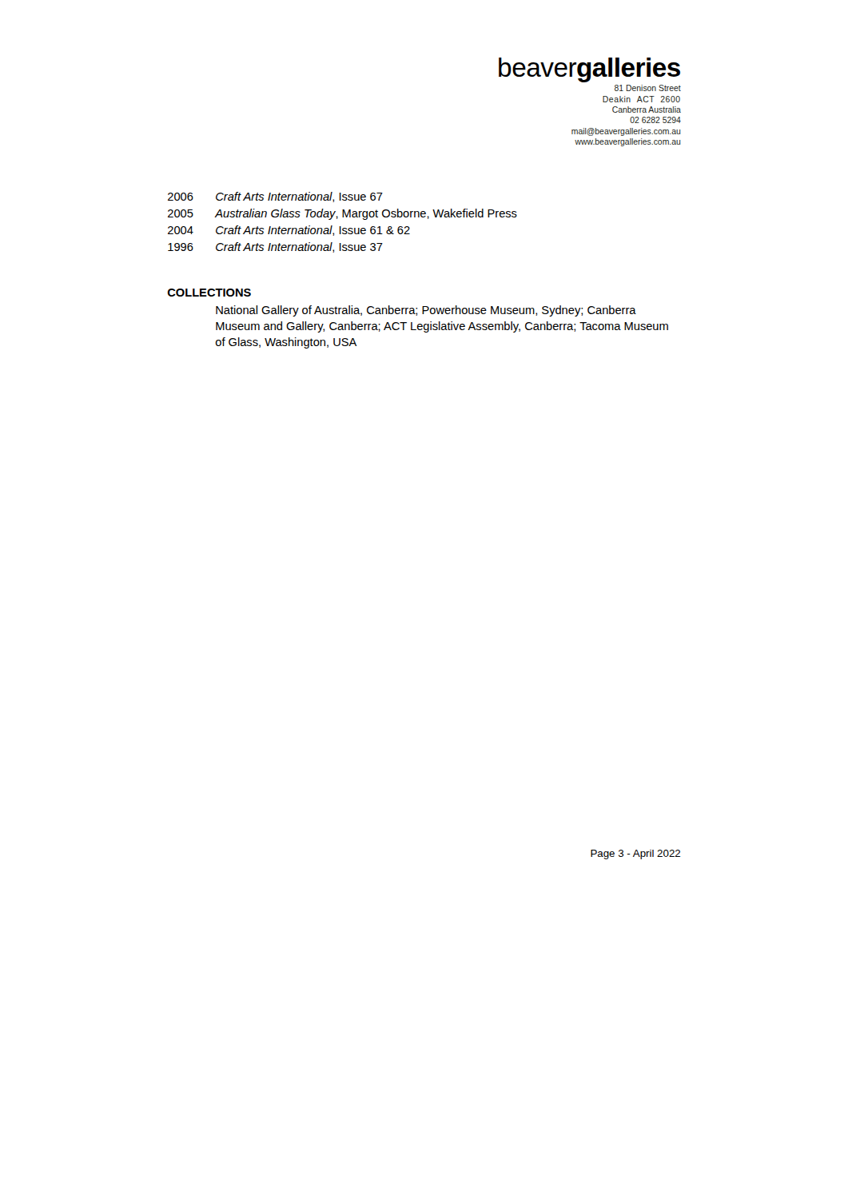beaver galleries
81 Denison Street
Deakin ACT 2600
Canberra Australia
02 6282 5294
mail@beavergalleries.com.au
www.beavergalleries.com.au
2006
Craft Arts International, Issue 67
2005
Australian Glass Today, Margot Osborne, Wakefield Press
2004
Craft Arts International, Issue 61 & 62
1996
Craft Arts International, Issue 37
Collections
National Gallery of Australia, Canberra; Powerhouse Museum, Sydney; Canberra Museum and Gallery, Canberra; ACT Legislative Assembly, Canberra; Tacoma Museum of Glass, Washington, USA
Page 3 - April 2022